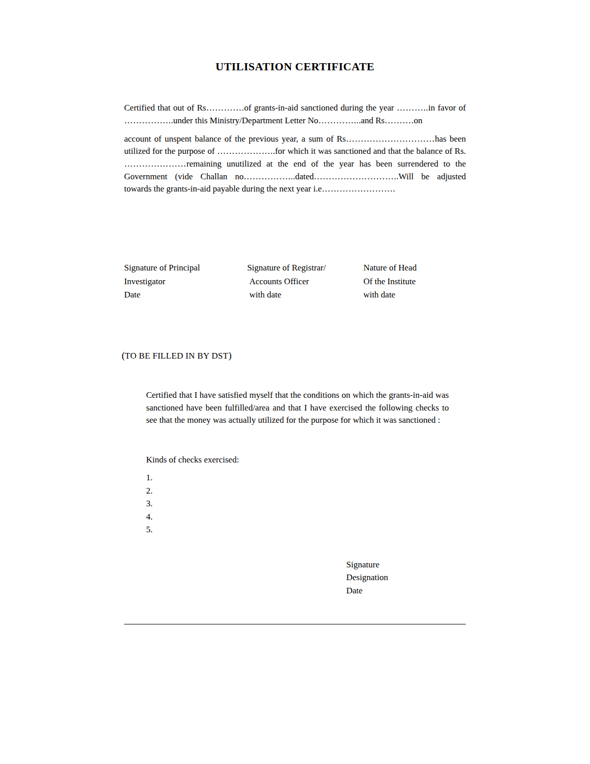UTILISATION CERTIFICATE
Certified that out of Rs…………. of grants-in-aid sanctioned during the year ……….. in favor of ……………..under this Ministry/Department Letter No…………...and Rs………. on
account of unspent balance of the previous year, a sum of Rs…………………………has been utilized for the purpose of ………………..for which it was sanctioned and that the balance of Rs. …………………remaining unutilized at the end of the year has been surrendered to the Government (vide Challan no……………...dated………………………..Will be adjusted towards the grants-in-aid payable during the next year i.e…………………….
| Signature of Principal Investigator Date | Signature of Registrar/ Accounts Officer with date | Nature of Head Of the Institute with date |
(TO BE FILLED IN BY DST)
Certified that I have satisfied myself that the conditions on which the grants-in-aid was sanctioned have been fulfilled/area and that I have exercised the following checks to see that the money was actually utilized for the purpose for which it was sanctioned :
Kinds of checks exercised:
1.
2.
3.
4.
5.
Signature
Designation
Date